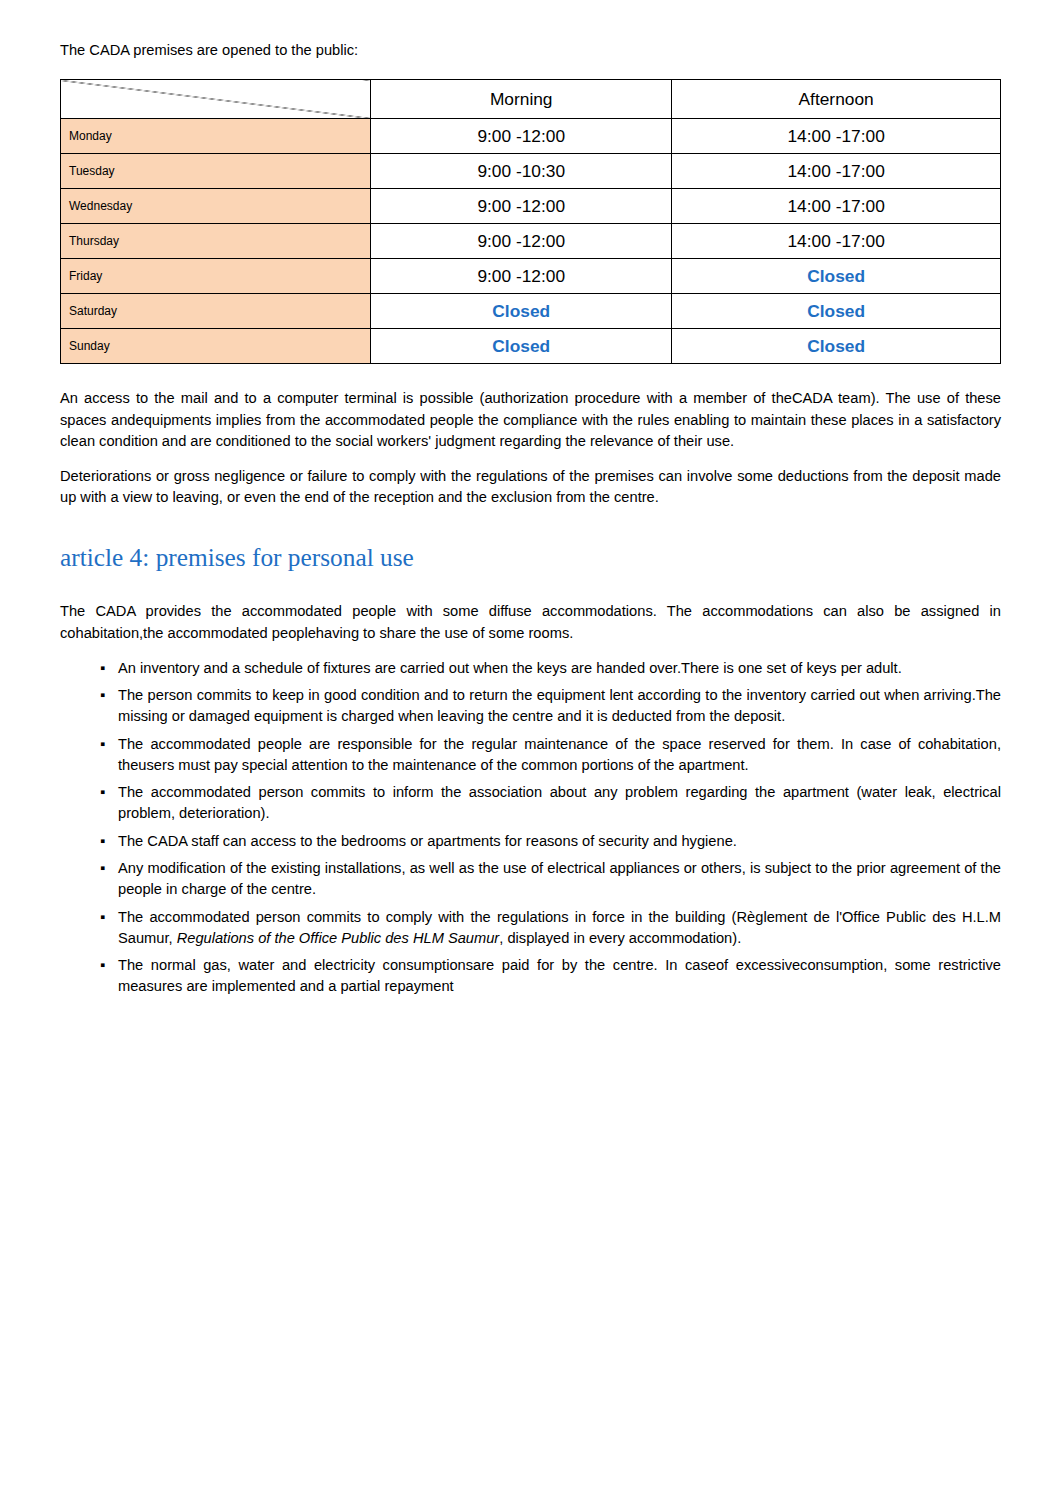The CADA premises are opened to the public:
| | Morning | Afternoon |
| Monday | 9:00 -12:00 | 14:00 -17:00 |
| Tuesday | 9:00 -10:30 | 14:00 -17:00 |
| Wednesday | 9:00 -12:00 | 14:00 -17:00 |
| Thursday | 9:00 -12:00 | 14:00 -17:00 |
| Friday | 9:00 -12:00 | Closed |
| Saturday | Closed | Closed |
| Sunday | Closed | Closed |
An access to the mail and to a computer terminal is possible (authorization procedure with a member of theCADA team). The use of these spaces andequipments implies from the accommodated people the compliance with the rules enabling to maintain these places in a satisfactory clean condition and are conditioned to the social workers' judgment regarding the relevance of their use.
Deteriorations or gross negligence or failure to comply with the regulations of the premises can involve some deductions from the deposit made up with a view to leaving, or even the end of the reception and the exclusion from the centre.
article 4: premises for personal use
The CADA provides the accommodated people with some diffuse accommodations. The accommodations can also be assigned in cohabitation,the accommodated peoplehaving to share the use of some rooms.
An inventory and a schedule of fixtures are carried out when the keys are handed over.There is one set of keys per adult.
The person commits to keep in good condition and to return the equipment lent according to the inventory carried out when arriving.The missing or damaged equipment is charged when leaving the centre and it is deducted from the deposit.
The accommodated people are responsible for the regular maintenance of the space reserved for them. In case of cohabitation, theusers must pay special attention to the maintenance of the common portions of the apartment.
The accommodated person commits to inform the association about any problem regarding the apartment (water leak, electrical problem, deterioration).
The CADA staff can access to the bedrooms or apartments for reasons of security and hygiene.
Any modification of the existing installations, as well as the use of electrical appliances or others, is subject to the prior agreement of the people in charge of the centre.
The accommodated person commits to comply with the regulations in force in the building (Règlement de l'Office Public des H.L.M Saumur, Regulations of the Office Public des HLM Saumur, displayed in every accommodation).
The normal gas, water and electricity consumptionsare paid for by the centre. In caseof excessiveconsumption, some restrictive measures are implemented and a partial repayment